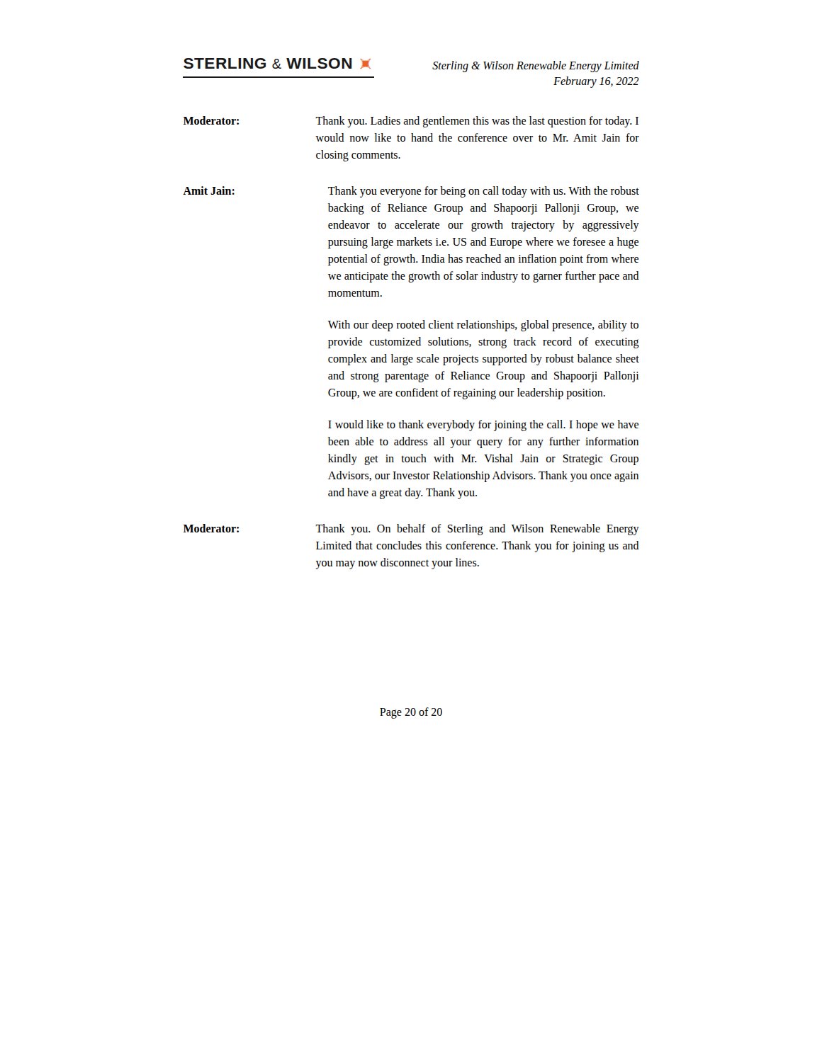STERLING & WILSON✦
Sterling & Wilson Renewable Energy Limited
February 16, 2022
Moderator:
Thank you. Ladies and gentlemen this was the last question for today. I would now like to hand the conference over to Mr. Amit Jain for closing comments.
Amit Jain:
Thank you everyone for being on call today with us. With the robust backing of Reliance Group and Shapoorji Pallonji Group, we endeavor to accelerate our growth trajectory by aggressively pursuing large markets i.e. US and Europe where we foresee a huge potential of growth. India has reached an inflation point from where we anticipate the growth of solar industry to garner further pace and momentum.
With our deep rooted client relationships, global presence, ability to provide customized solutions, strong track record of executing complex and large scale projects supported by robust balance sheet and strong parentage of Reliance Group and Shapoorji Pallonji Group, we are confident of regaining our leadership position.
I would like to thank everybody for joining the call. I hope we have been able to address all your query for any further information kindly get in touch with Mr. Vishal Jain or Strategic Group Advisors, our Investor Relationship Advisors. Thank you once again and have a great day. Thank you.
Moderator:
Thank you. On behalf of Sterling and Wilson Renewable Energy Limited that concludes this conference. Thank you for joining us and you may now disconnect your lines.
Page 20 of 20